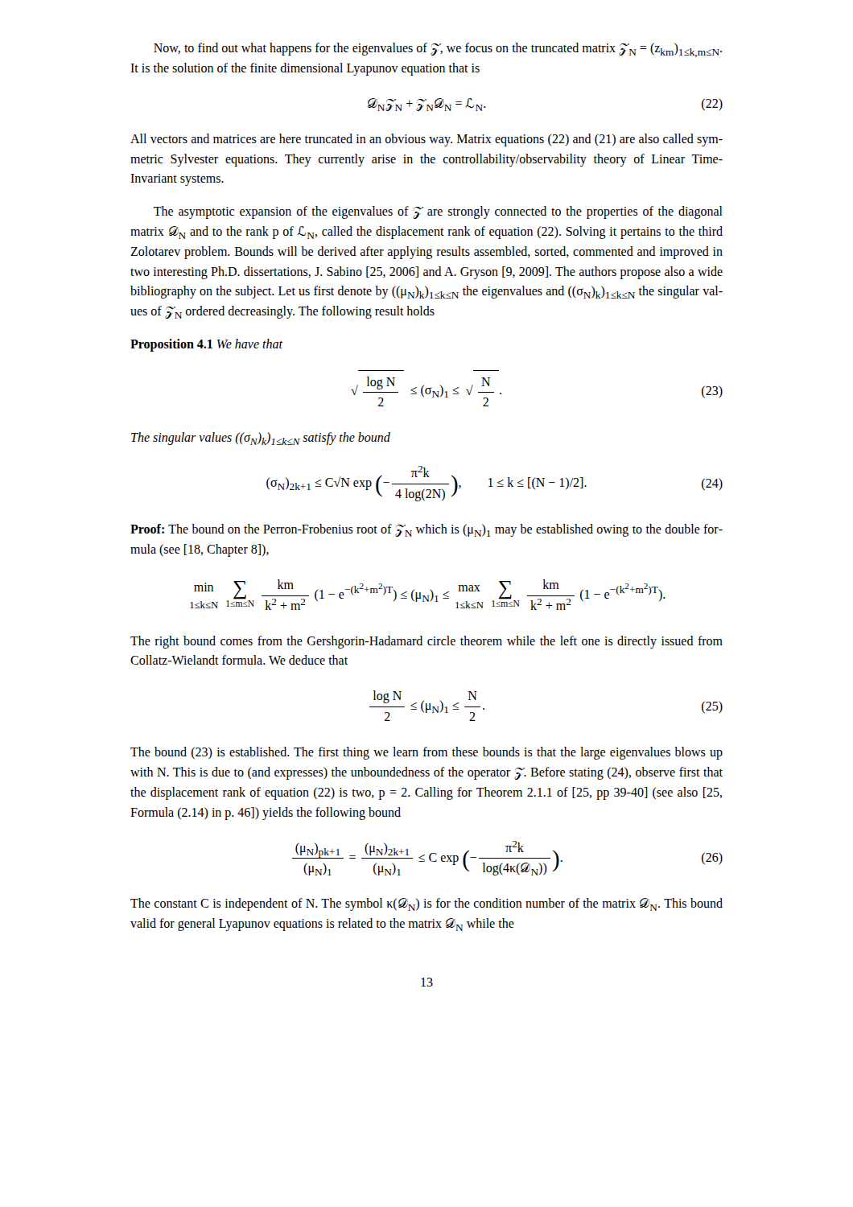Now, to find out what happens for the eigenvalues of 𝒵, we focus on the truncated matrix 𝒵N = (zkm)1≤k,m≤N. It is the solution of the finite dimensional Lyapunov equation that is
𝒟N𝒵N + 𝒵N𝒟N = ℒN. (22)
All vectors and matrices are here truncated in an obvious way. Matrix equations (22) and (21) are also called symmetric Sylvester equations. They currently arise in the controllability/observability theory of Linear Time-Invariant systems.
The asymptotic expansion of the eigenvalues of 𝒵 are strongly connected to the properties of the diagonal matrix 𝒟N and to the rank p of ℒN, called the displacement rank of equation (22). Solving it pertains to the third Zolotarev problem. Bounds will be derived after applying results assembled, sorted, commented and improved in two interesting Ph.D. dissertations, J. Sabino [25, 2006] and A. Gryson [9, 2009]. The authors propose also a wide bibliography on the subject. Let us first denote by ((μN)k)1≤k≤N the eigenvalues and ((σN)k)1≤k≤N the singular values of 𝒵N ordered decreasingly. The following result holds
Proposition 4.1 We have that
√log N 2 ≤ (σN)1 ≤ √N 2. (23)
The singular values ((σN)k)1≤k≤N satisfy the bound
(σN)2k+1 ≤ C√N exp (−π2k 4 log(2N)),  1 ≤ k ≤ [(N − 1)/2]. (24)
Proof: The bound on the Perron-Frobenius root of 𝒵N which is (μN)1 may be established owing to the double formula (see [18, Chapter 8]),
min 1≤k≤N ∑1≤m≤N km k2 + m2 (1 − e−(k2+m2)T) ≤ (μN)1 ≤ max 1≤k≤N ∑1≤m≤N km k2 + m2 (1 − e−(k2+m2)T).
The right bound comes from the Gershgorin-Hadamard circle theorem while the left one is directly issued from Collatz-Wielandt formula. We deduce that
log N 2 ≤ (μN)1 ≤ N 2. (25)
The bound (23) is established. The first thing we learn from these bounds is that the large eigenvalues blows up with N. This is due to (and expresses) the unboundedness of the operator 𝒵. Before stating (24), observe first that the displacement rank of equation (22) is two, p = 2. Calling for Theorem 2.1.1 of [25, pp 39-40] (see also [25, Formula (2.14) in p. 46]) yields the following bound
(μN)pk+1(μN)1 = (μN)2k+1(μN)1 ≤ C exp (−π2k log(4κ(𝒟N))). (26)
The constant C is independent of N. The symbol κ(𝒟N) is for the condition number of the matrix 𝒟N. This bound valid for general Lyapunov equations is related to the matrix 𝒟N while the
13